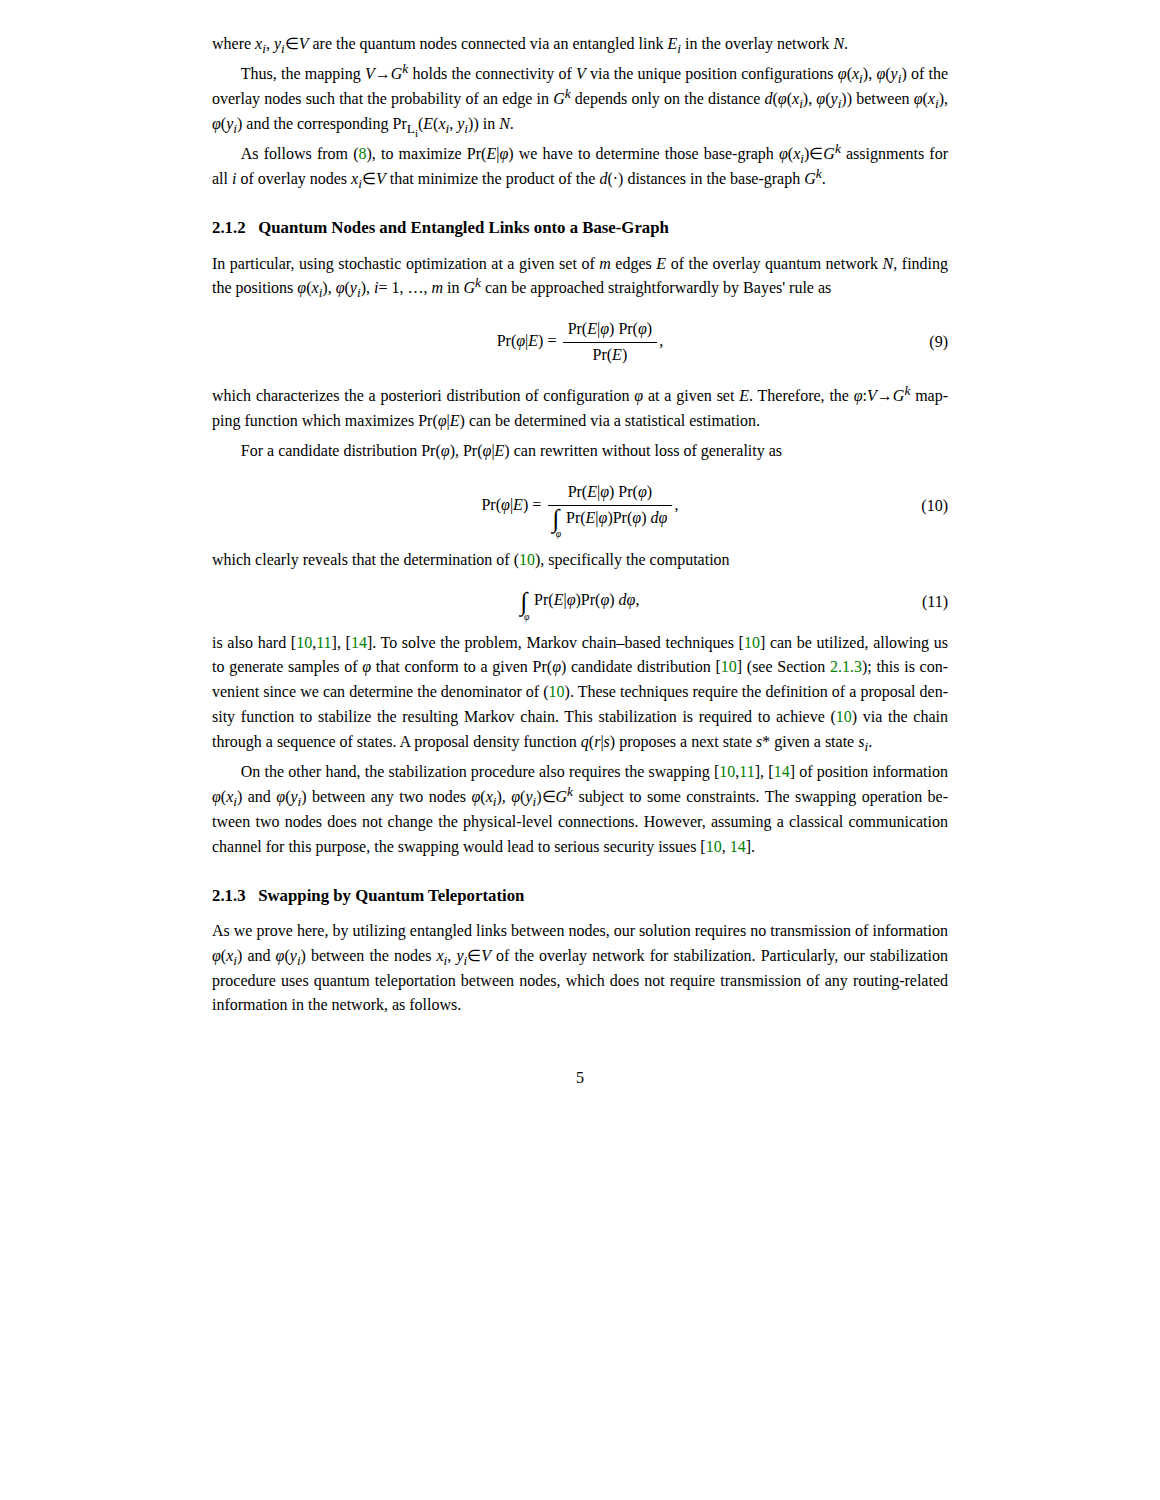where xi, yi∈V are the quantum nodes connected via an entangled link Ei in the overlay network N.
Thus, the mapping V→Gk holds the connectivity of V via the unique position configurations φ(xi), φ(yi) of the overlay nodes such that the probability of an edge in Gk depends only on the distance d(φ(xi), φ(yi)) between φ(xi), φ(yi) and the corresponding PrLi(E(xi, yi)) in N.
As follows from (8), to maximize Pr(E|φ) we have to determine those base-graph φ(xi)∈Gk assignments for all i of overlay nodes xi∈V that minimize the product of the d(·) distances in the base-graph Gk.
2.1.2 Quantum Nodes and Entangled Links onto a Base-Graph
In particular, using stochastic optimization at a given set of m edges E of the overlay quantum network N, finding the positions φ(xi), φ(yi), i= 1, …, m in Gk can be approached straightforwardly by Bayes' rule as
Pr(φ|E) = Pr(E|φ) Pr(φ) Pr(E) , (9)
which characterizes the a posteriori distribution of configuration φ at a given set E. Therefore, the φ:V→Gk mapping function which maximizes Pr(φ|E) can be determined via a statistical estimation.
For a candidate distribution Pr(φ), Pr(φ|E) can rewritten without loss of generality as
Pr(φ|E) = Pr(E|φ) Pr(φ) ∫φ Pr(E|φ)Pr(φ) dφ , (10)
which clearly reveals that the determination of (10), specifically the computation
∫φ Pr(E|φ)Pr(φ) dφ, (11)
is also hard [10,11], [14]. To solve the problem, Markov chain–based techniques [10] can be utilized, allowing us to generate samples of φ that conform to a given Pr(φ) candidate distribution [10] (see Section 2.1.3); this is convenient since we can determine the denominator of (10). These techniques require the definition of a proposal density function to stabilize the resulting Markov chain. This stabilization is required to achieve (10) via the chain through a sequence of states. A proposal density function q(r|s) proposes a next state s* given a state si.
On the other hand, the stabilization procedure also requires the swapping [10,11], [14] of position information φ(xi) and φ(yi) between any two nodes φ(xi), φ(yi)∈Gk subject to some constraints. The swapping operation between two nodes does not change the physical-level connections. However, assuming a classical communication channel for this purpose, the swapping would lead to serious security issues [10, 14].
2.1.3 Swapping by Quantum Teleportation
As we prove here, by utilizing entangled links between nodes, our solution requires no transmission of information φ(xi) and φ(yi) between the nodes xi, yi∈V of the overlay network for stabilization. Particularly, our stabilization procedure uses quantum teleportation between nodes, which does not require transmission of any routing-related information in the network, as follows.
5